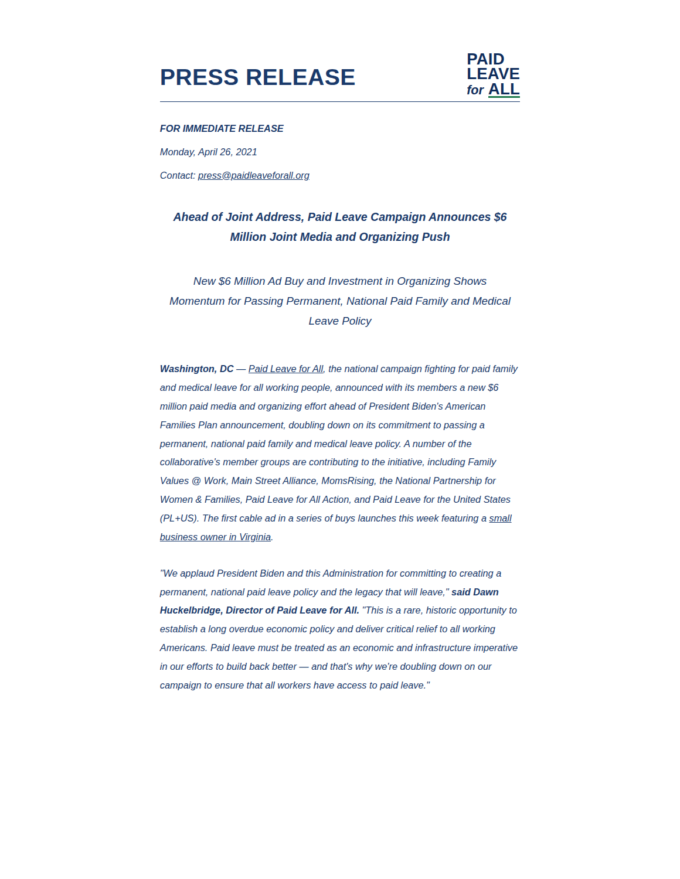PRESS RELEASE
PAID LEAVE for ALL
FOR IMMEDIATE RELEASE
Monday, April 26, 2021
Contact: press@paidleaveforall.org
Ahead of Joint Address, Paid Leave Campaign Announces $6 Million Joint Media and Organizing Push
New $6 Million Ad Buy and Investment in Organizing Shows Momentum for Passing Permanent, National Paid Family and Medical Leave Policy
Washington, DC — Paid Leave for All, the national campaign fighting for paid family and medical leave for all working people, announced with its members a new $6 million paid media and organizing effort ahead of President Biden's American Families Plan announcement, doubling down on its commitment to passing a permanent, national paid family and medical leave policy. A number of the collaborative's member groups are contributing to the initiative, including Family Values @ Work, Main Street Alliance, MomsRising, the National Partnership for Women & Families, Paid Leave for All Action, and Paid Leave for the United States (PL+US). The first cable ad in a series of buys launches this week featuring a small business owner in Virginia.
"We applaud President Biden and this Administration for committing to creating a permanent, national paid leave policy and the legacy that will leave," said Dawn Huckelbridge, Director of Paid Leave for All. "This is a rare, historic opportunity to establish a long overdue economic policy and deliver critical relief to all working Americans. Paid leave must be treated as an economic and infrastructure imperative in our efforts to build back better — and that's why we're doubling down on our campaign to ensure that all workers have access to paid leave."